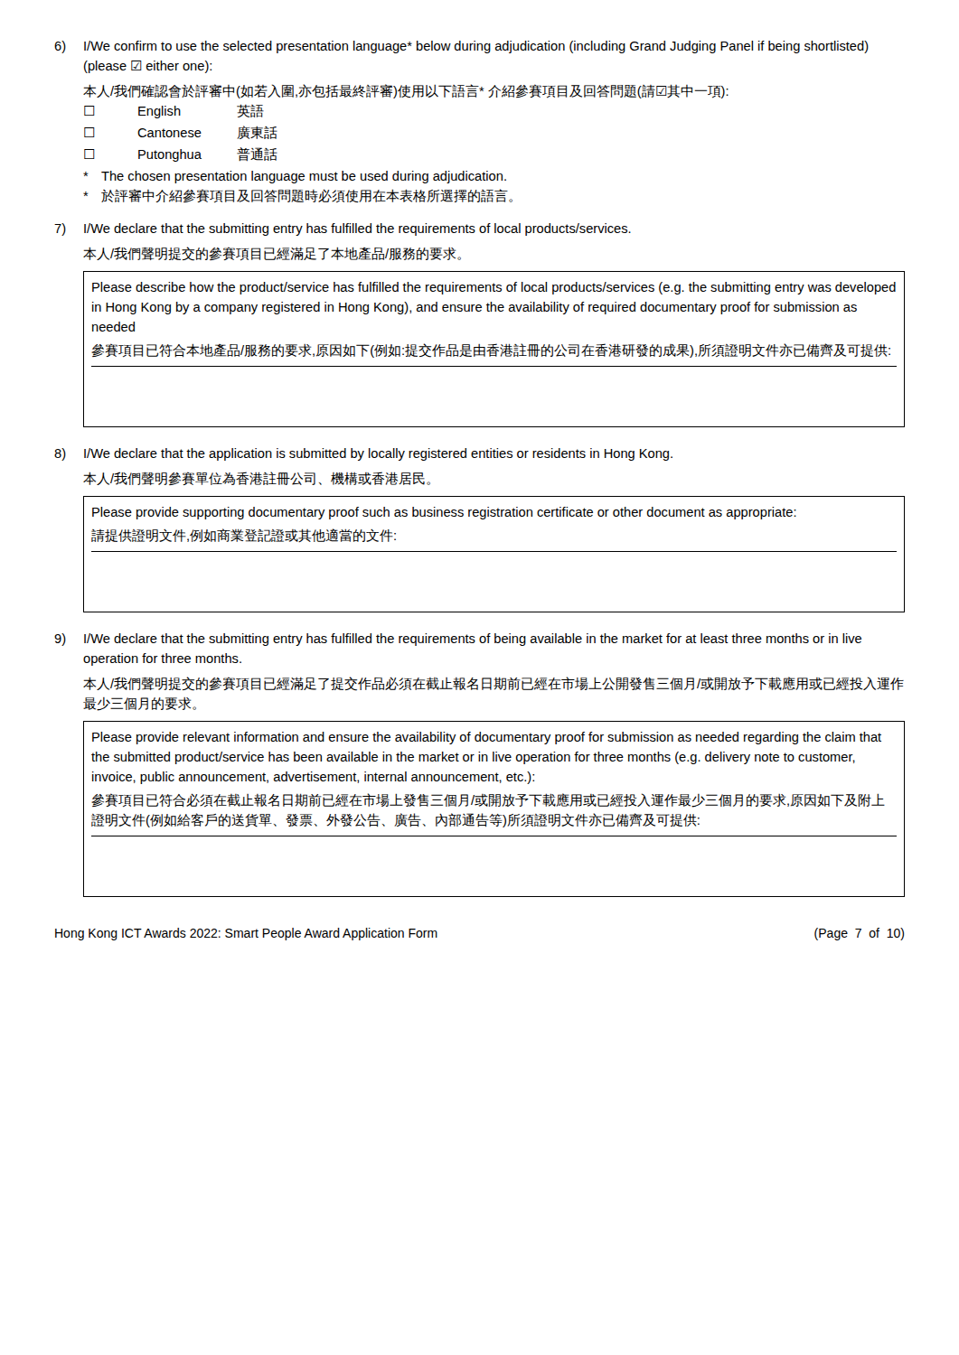6)
I/We confirm to use the selected presentation language* below during adjudication (including Grand Judging Panel if being shortlisted) (please ☑ either one):
本人/我們確認會於評審中(如若入圍,亦包括最終評審)使用以下語言* 介紹參賽項目及回答問題(請☑其中一項):
☐
English
英語
☐
Cantonese
廣東話
☐
Putonghua
普通話
*
The chosen presentation language must be used during adjudication.
*
於評審中介紹參賽項目及回答問題時必須使用在本表格所選擇的語言。
7)
I/We declare that the submitting entry has fulfilled the requirements of local products/services.
本人/我們聲明提交的參賽項目已經滿足了本地產品/服務的要求。
Please describe how the product/service has fulfilled the requirements of local products/services (e.g. the submitting entry was developed in Hong Kong by a company registered in Hong Kong), and ensure the availability of required documentary proof for submission as needed
參賽項目已符合本地產品/服務的要求,原因如下(例如:提交作品是由香港註冊的公司在香港研發的成果),所須證明文件亦已備齊及可提供:
8)
I/We declare that the application is submitted by locally registered entities or residents in Hong Kong.
本人/我們聲明參賽單位為香港註冊公司、機構或香港居民。
Please provide supporting documentary proof such as business registration certificate or other document as appropriate:
請提供證明文件,例如商業登記證或其他適當的文件:
9)
I/We declare that the submitting entry has fulfilled the requirements of being available in the market for at least three months or in live operation for three months.
本人/我們聲明提交的參賽項目已經滿足了提交作品必須在截止報名日期前已經在市場上公開發售三個月/或開放予下載應用或已經投入運作最少三個月的要求。
Please provide relevant information and ensure the availability of documentary proof for submission as needed regarding the claim that the submitted product/service has been available in the market or in live operation for three months (e.g. delivery note to customer, invoice, public announcement, advertisement, internal announcement, etc.):
參賽項目已符合必須在截止報名日期前已經在市場上發售三個月/或開放予下載應用或已經投入運作最少三個月的要求,原因如下及附上證明文件(例如給客戶的送貨單、發票、外發公告、廣告、內部通告等)所須證明文件亦已備齊及可提供:
Hong Kong ICT Awards 2022: Smart People Award Application Form
(Page 7 of 10)